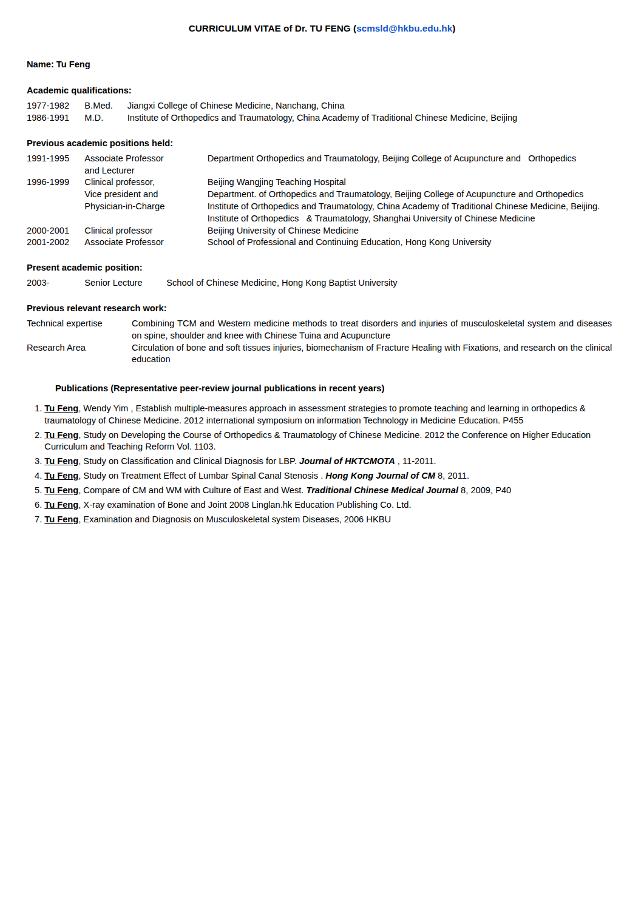CURRICULUM VITAE of Dr. TU FENG (scmsld@hkbu.edu.hk)
Name: Tu Feng
Academic qualifications:
| 1977-1982 | B.Med. | Jiangxi College of Chinese Medicine, Nanchang, China |
| 1986-1991 | M.D. | Institute of Orthopedics and Traumatology, China Academy of Traditional Chinese Medicine, Beijing |
Previous academic positions held:
| 1991-1995 | Associate Professor and Lecturer | Department Orthopedics and Traumatology, Beijing College of Acupuncture and Orthopedics |
| 1996-1999 | Clinical professor, Vice president and Physician-in-Charge | Beijing Wangjing Teaching Hospital Department. of Orthopedics and Traumatology, Beijing College of Acupuncture and Orthopedics Institute of Orthopedics and Traumatology, China Academy of Traditional Chinese Medicine, Beijing. Institute of Orthopedics & Traumatology, Shanghai University of Chinese Medicine |
| 2000-2001 | Clinical professor | Beijing University of Chinese Medicine |
| 2001-2002 | Associate Professor | School of Professional and Continuing Education, Hong Kong University |
Present academic position:
| 2003- | Senior Lecture | School of Chinese Medicine, Hong Kong Baptist University |
Previous relevant research work:
| Technical expertise | Combining TCM and Western medicine methods to treat disorders and injuries of musculoskeletal system and diseases on spine, shoulder and knee with Chinese Tuina and Acupuncture |
| Research Area | Circulation of bone and soft tissues injuries, biomechanism of Fracture Healing with Fixations, and research on the clinical education |
Publications (Representative peer-review journal publications in recent years)
Tu Feng, Wendy Yim , Establish multiple-measures approach in assessment strategies to promote teaching and learning in orthopedics & traumatology of Chinese Medicine. 2012 international symposium on information Technology in Medicine Education. P455
Tu Feng, Study on Developing the Course of Orthopedics & Traumatology of Chinese Medicine. 2012 the Conference on Higher Education Curriculum and Teaching Reform Vol. 1103.
Tu Feng, Study on Classification and Clinical Diagnosis for LBP. Journal of HKTCMOTA , 11-2011.
Tu Feng, Study on Treatment Effect of Lumbar Spinal Canal Stenosis . Hong Kong Journal of CM 8, 2011.
Tu Feng, Compare of CM and WM with Culture of East and West. Traditional Chinese Medical Journal 8, 2009, P40
Tu Feng, X-ray examination of Bone and Joint 2008 Linglan.hk Education Publishing Co. Ltd.
Tu Feng, Examination and Diagnosis on Musculoskeletal system Diseases, 2006 HKBU